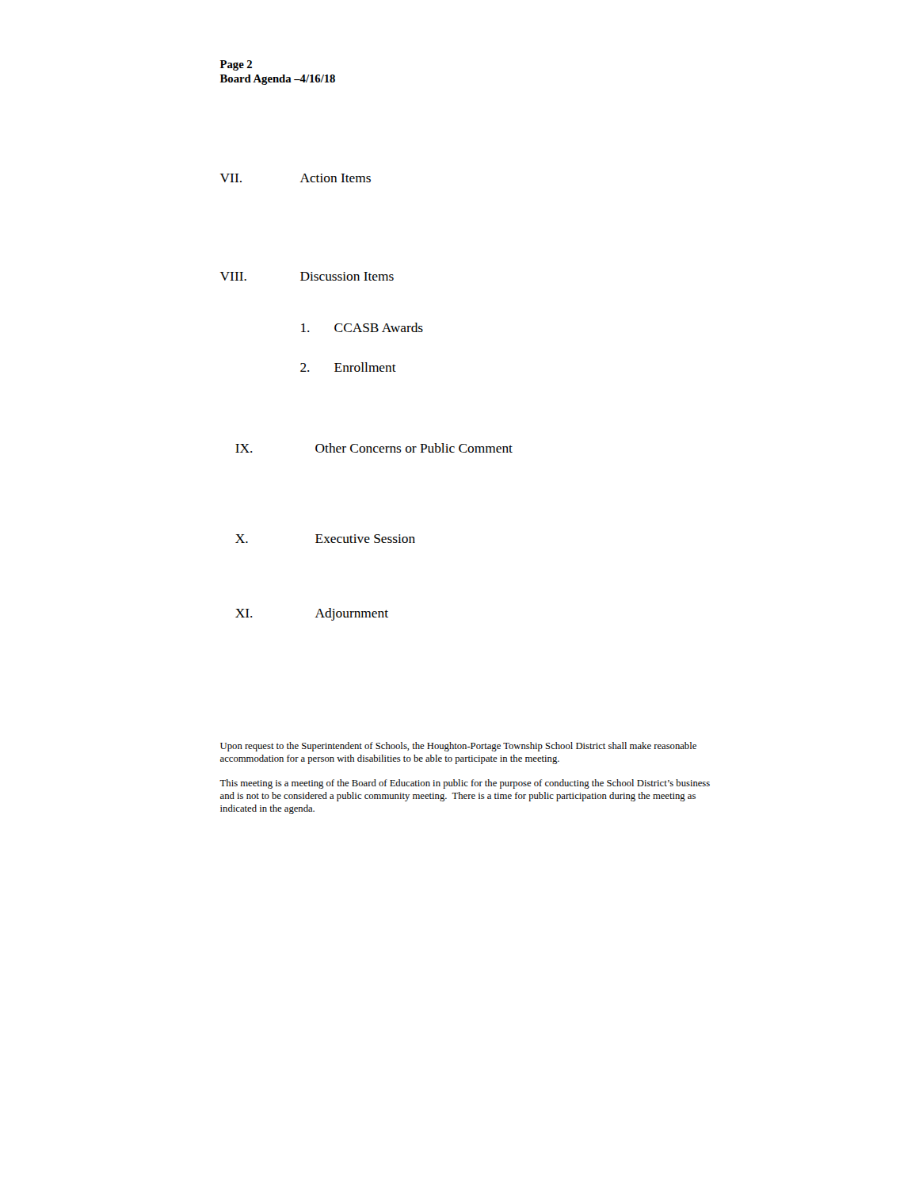Page 2
Board Agenda –4/16/18
VII. Action Items
VIII. Discussion Items
1. CCASB Awards
2. Enrollment
IX. Other Concerns or Public Comment
X. Executive Session
XI. Adjournment
Upon request to the Superintendent of Schools, the Houghton-Portage Township School District shall make reasonable accommodation for a person with disabilities to be able to participate in the meeting.
This meeting is a meeting of the Board of Education in public for the purpose of conducting the School District’s business and is not to be considered a public community meeting. There is a time for public participation during the meeting as indicated in the agenda.